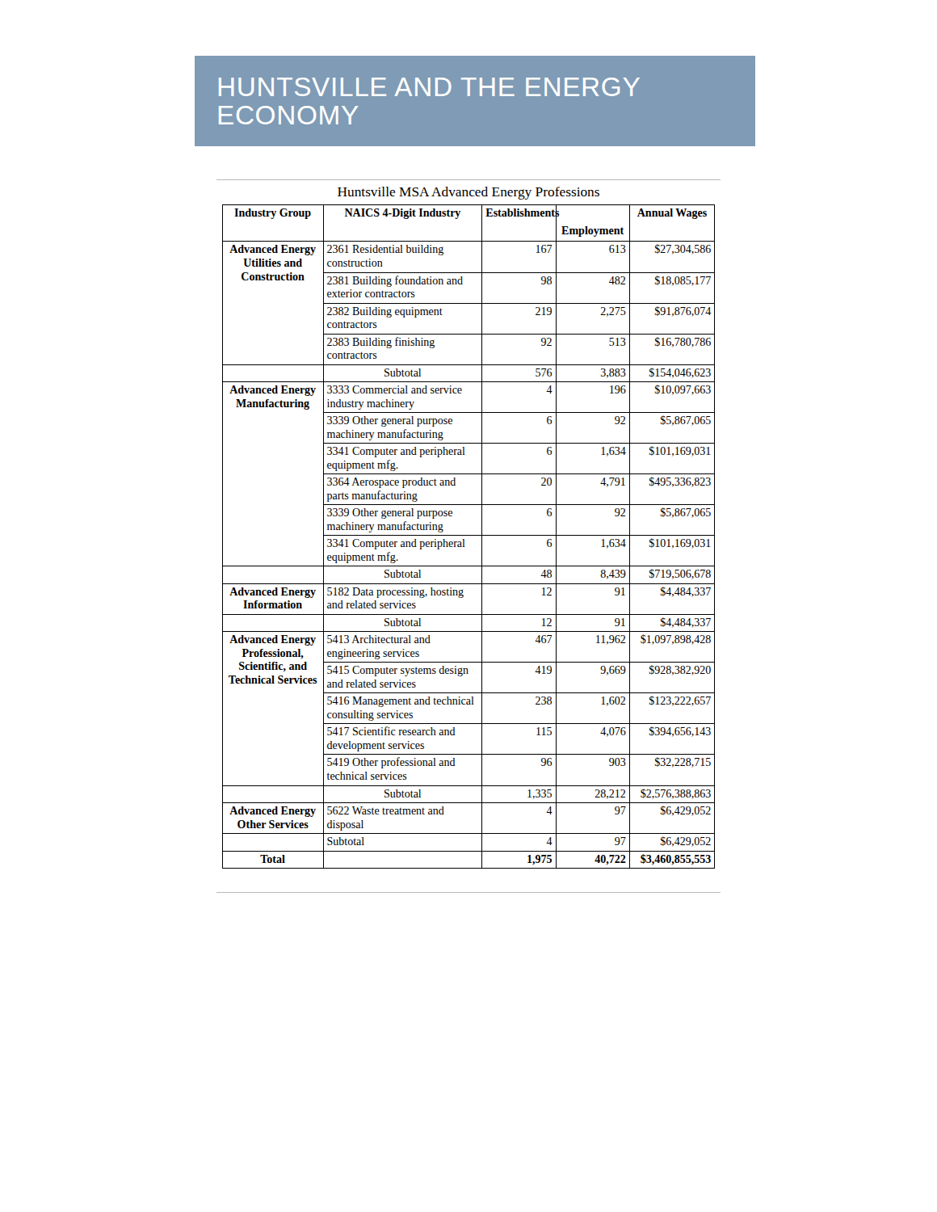HUNTSVILLE AND THE ENERGY ECONOMY
Huntsville MSA Advanced Energy Professions
| Industry Group | NAICS 4-Digit Industry | Establishments | Employment | Annual Wages |
| --- | --- | --- | --- | --- |
| Advanced Energy Utilities and Construction | 2361 Residential building construction | 167 | 613 | $27,304,586 |
| 2381 Building foundation and exterior contractors | 98 | 482 | $18,085,177 |
| 2382 Building equipment contractors | 219 | 2,275 | $91,876,074 |
| 2383 Building finishing contractors | 92 | 513 | $16,780,786 |
| | Subtotal | 576 | 3,883 | $154,046,623 |
| Advanced Energy Manufacturing | 3333 Commercial and service industry machinery | 4 | 196 | $10,097,663 |
| 3339 Other general purpose machinery manufacturing | 6 | 92 | $5,867,065 |
| 3341 Computer and peripheral equipment mfg. | 6 | 1,634 | $101,169,031 |
| 3364 Aerospace product and parts manufacturing | 20 | 4,791 | $495,336,823 |
| 3339 Other general purpose machinery manufacturing | 6 | 92 | $5,867,065 |
| 3341 Computer and peripheral equipment mfg. | 6 | 1,634 | $101,169,031 |
| | Subtotal | 48 | 8,439 | $719,506,678 |
| Advanced Energy Information | 5182 Data processing, hosting and related services | 12 | 91 | $4,484,337 |
| | Subtotal | 12 | 91 | $4,484,337 |
| Advanced Energy Professional, Scientific, and Technical Services | 5413 Architectural and engineering services | 467 | 11,962 | $1,097,898,428 |
| 5415 Computer systems design and related services | 419 | 9,669 | $928,382,920 |
| 5416 Management and technical consulting services | 238 | 1,602 | $123,222,657 |
| 5417 Scientific research and development services | 115 | 4,076 | $394,656,143 |
| 5419 Other professional and technical services | 96 | 903 | $32,228,715 |
| | Subtotal | 1,335 | 28,212 | $2,576,388,863 |
| Advanced Energy Other Services | 5622 Waste treatment and disposal | 4 | 97 | $6,429,052 |
| | Subtotal | 4 | 97 | $6,429,052 |
| Total | | 1,975 | 40,722 | $3,460,855,553 |